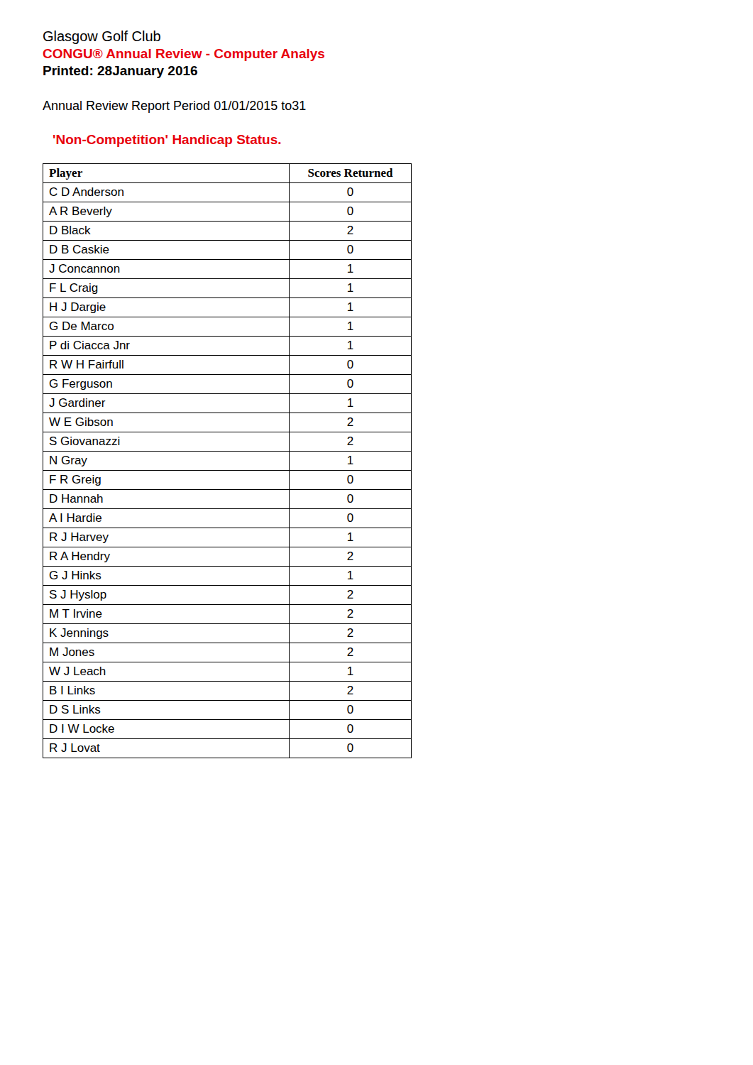Glasgow Golf Club
CONGU® Annual Review - Computer Analys
Printed: 28January 2016
Annual Review Report Period 01/01/2015 to31
'Non-Competition' Handicap Status.
| Player | Scores Returned |
| --- | --- |
| C D Anderson | 0 |
| A R Beverly | 0 |
| D Black | 2 |
| D B Caskie | 0 |
| J Concannon | 1 |
| F L Craig | 1 |
| H J Dargie | 1 |
| G De Marco | 1 |
| P di Ciacca Jnr | 1 |
| R W H Fairfull | 0 |
| G Ferguson | 0 |
| J Gardiner | 1 |
| W E Gibson | 2 |
| S Giovanazzi | 2 |
| N Gray | 1 |
| F R Greig | 0 |
| D Hannah | 0 |
| A I Hardie | 0 |
| R J Harvey | 1 |
| R A Hendry | 2 |
| G J Hinks | 1 |
| S J Hyslop | 2 |
| M T Irvine | 2 |
| K Jennings | 2 |
| M Jones | 2 |
| W J Leach | 1 |
| B I Links | 2 |
| D S Links | 0 |
| D I W Locke | 0 |
| R J Lovat | 0 |